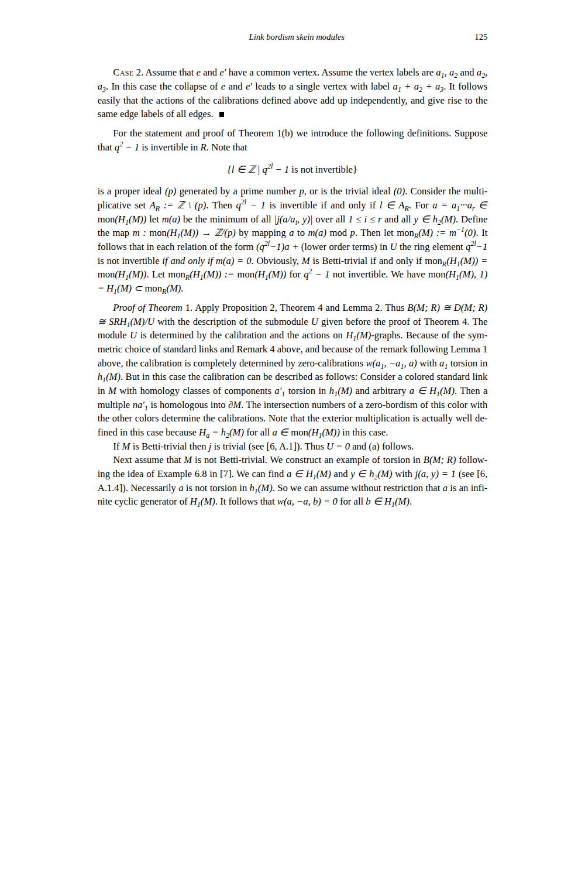Link bordism skein modules 125
Case 2. Assume that e and e′ have a common vertex. Assume the vertex labels are a1, a2 and a2, a3. In this case the collapse of e and e′ leads to a single vertex with label a1 + a2 + a3. It follows easily that the actions of the calibrations defined above add up independently, and give rise to the same edge labels of all edges.
For the statement and proof of Theorem 1(b) we introduce the following definitions. Suppose that q2 − 1 is invertible in R. Note that
{l ∈ ℤ | q2l − 1 is not invertible}
is a proper ideal (p) generated by a prime number p, or is the trivial ideal (0). Consider the multiplicative set AR := ℤ \ (p). Then q2l − 1 is invertible if and only if l ∈ AR. For a = a1···ar ∈ mon(H1(M)) let m(a) be the minimum of all |j(a/ai, y)| over all 1 ≤ i ≤ r and all y ∈ h2(M). Define the map m : mon(H1(M)) → ℤ/(p) by mapping a to m(a) mod p. Then let monR(M) := m−1(0). It follows that in each relation of the form (q2l−1)a + (lower order terms) in U the ring element q2l−1 is not invertible if and only if m(a) = 0. Obviously, M is Betti-trivial if and only if monR(H1(M)) = mon(H1(M)). Let monR(H1(M)) := mon(H1(M)) for q2 − 1 not invertible. We have mon(H1(M), 1) = H1(M) ⊂ monR(M).
Proof of Theorem 1. Apply Proposition 2, Theorem 4 and Lemma 2. Thus B(M; R) ≅ D(M; R) ≅ SRH1(M)/U with the description of the submodule U given before the proof of Theorem 4. The module U is determined by the calibration and the actions on H1(M)-graphs. Because of the symmetric choice of standard links and Remark 4 above, and because of the remark following Lemma 1 above, the calibration is completely determined by zero-calibrations w(a1, −a1, a) with a1 torsion in h1(M). But in this case the calibration can be described as follows: Consider a colored standard link in M with homology classes of components a′1 torsion in h1(M) and arbitrary a ∈ H1(M). Then a multiple na′1 is homologous into ∂M. The intersection numbers of a zero-bordism of this color with the other colors determine the calibrations. Note that the exterior multiplication is actually well defined in this case because Ha = h2(M) for all a ∈ mon(H1(M)) in this case.
If M is Betti-trivial then j is trivial (see [6, A.1]). Thus U = 0 and (a) follows.
Next assume that M is not Betti-trivial. We construct an example of torsion in B(M; R) following the idea of Example 6.8 in [7]. We can find a ∈ H1(M) and y ∈ h2(M) with j(a, y) = 1 (see [6, A.1.4]). Necessarily a is not torsion in h1(M). So we can assume without restriction that a is an infinite cyclic generator of H1(M). It follows that w(a, −a, b) = 0 for all b ∈ H1(M).